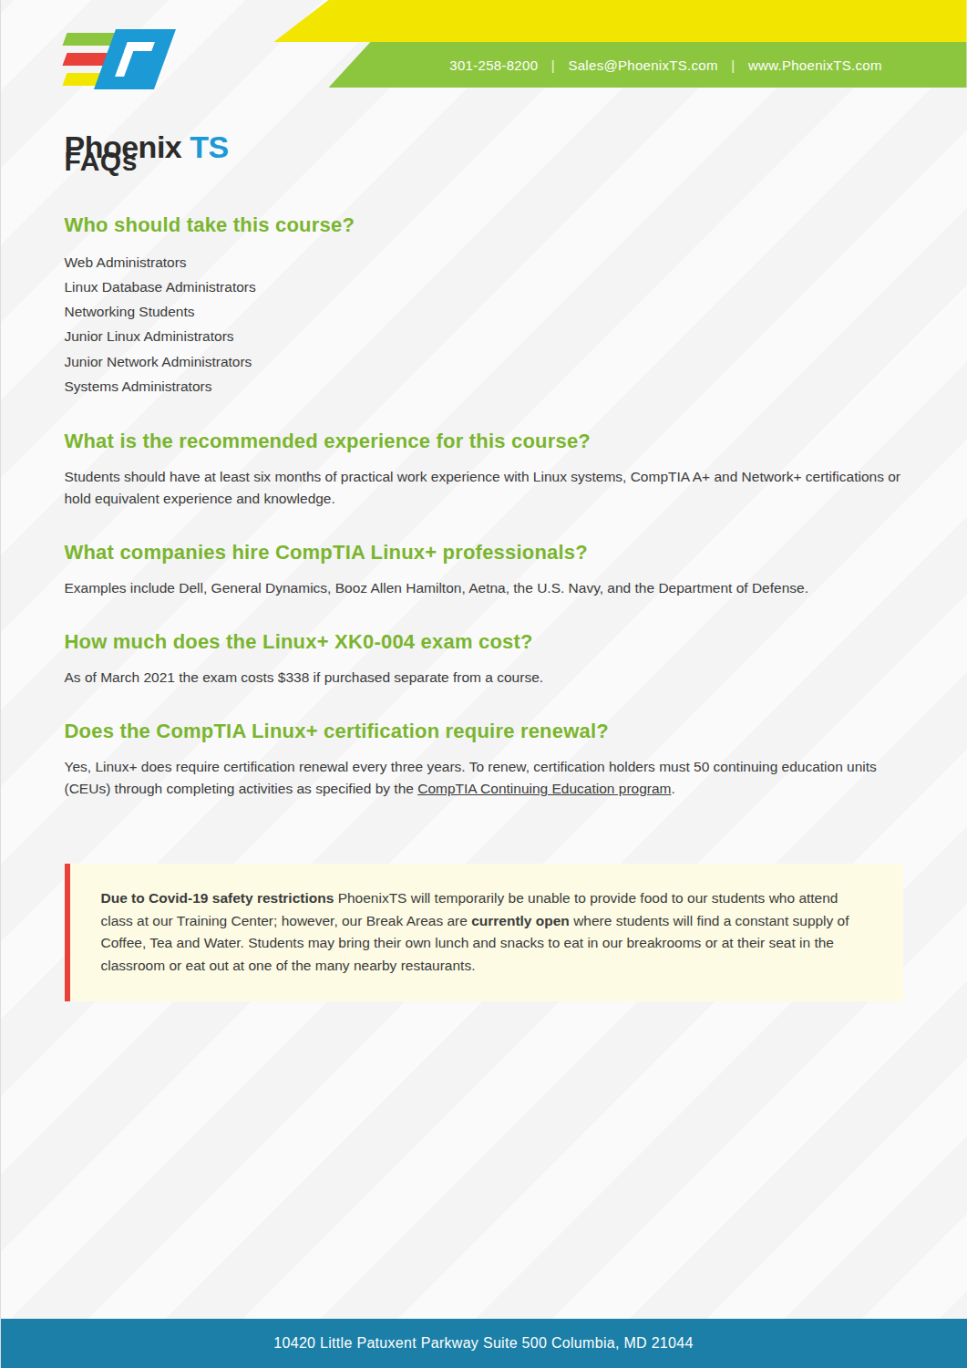301-258-8200 | Sales@PhoenixTS.com | www.PhoenixTS.com
Phoenix TS
FAQs
Who should take this course?
Web Administrators
Linux Database Administrators
Networking Students
Junior Linux Administrators
Junior Network Administrators
Systems Administrators
What is the recommended experience for this course?
Students should have at least six months of practical work experience with Linux systems, CompTIA A+ and Network+ certifications or hold equivalent experience and knowledge.
What companies hire CompTIA Linux+ professionals?
Examples include Dell, General Dynamics, Booz Allen Hamilton, Aetna, the U.S. Navy, and the Department of Defense.
How much does the Linux+ XK0-004 exam cost?
As of March 2021 the exam costs $338 if purchased separate from a course.
Does the CompTIA Linux+ certification require renewal?
Yes, Linux+ does require certification renewal every three years. To renew, certification holders must 50 continuing education units (CEUs) through completing activities as specified by the CompTIA Continuing Education program.
Due to Covid-19 safety restrictions PhoenixTS will temporarily be unable to provide food to our students who attend class at our Training Center; however, our Break Areas are currently open where students will find a constant supply of Coffee, Tea and Water. Students may bring their own lunch and snacks to eat in our breakrooms or at their seat in the classroom or eat out at one of the many nearby restaurants.
10420 Little Patuxent Parkway Suite 500 Columbia, MD 21044